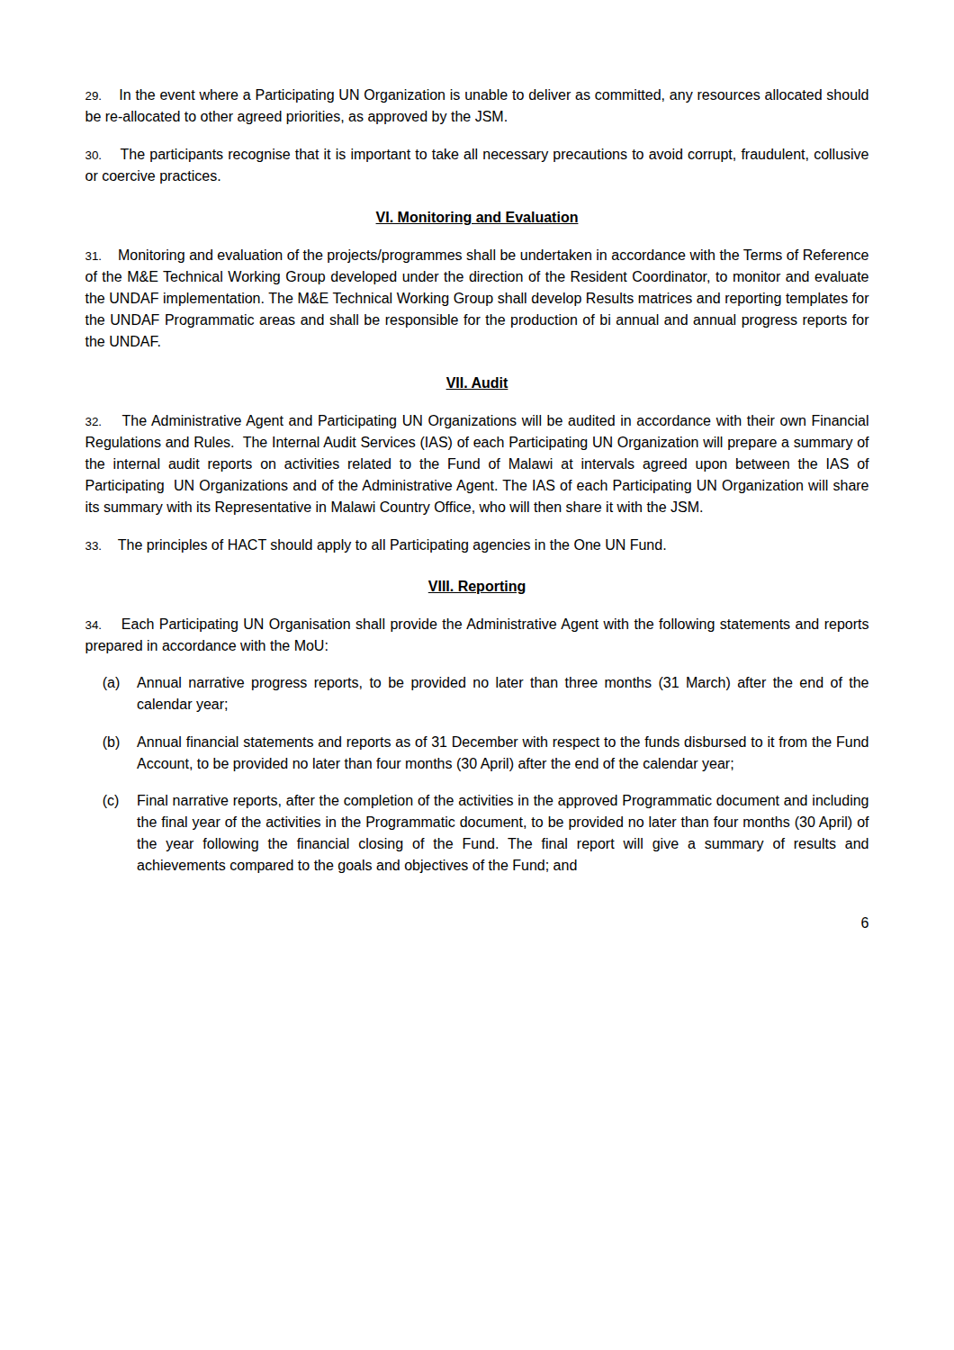29. In the event where a Participating UN Organization is unable to deliver as committed, any resources allocated should be re-allocated to other agreed priorities, as approved by the JSM.
30. The participants recognise that it is important to take all necessary precautions to avoid corrupt, fraudulent, collusive or coercive practices.
VI. Monitoring and Evaluation
31. Monitoring and evaluation of the projects/programmes shall be undertaken in accordance with the Terms of Reference of the M&E Technical Working Group developed under the direction of the Resident Coordinator, to monitor and evaluate the UNDAF implementation. The M&E Technical Working Group shall develop Results matrices and reporting templates for the UNDAF Programmatic areas and shall be responsible for the production of bi annual and annual progress reports for the UNDAF.
VII. Audit
32. The Administrative Agent and Participating UN Organizations will be audited in accordance with their own Financial Regulations and Rules. The Internal Audit Services (IAS) of each Participating UN Organization will prepare a summary of the internal audit reports on activities related to the Fund of Malawi at intervals agreed upon between the IAS of Participating UN Organizations and of the Administrative Agent. The IAS of each Participating UN Organization will share its summary with its Representative in Malawi Country Office, who will then share it with the JSM.
33. The principles of HACT should apply to all Participating agencies in the One UN Fund.
VIII. Reporting
34. Each Participating UN Organisation shall provide the Administrative Agent with the following statements and reports prepared in accordance with the MoU:
(a) Annual narrative progress reports, to be provided no later than three months (31 March) after the end of the calendar year;
(b) Annual financial statements and reports as of 31 December with respect to the funds disbursed to it from the Fund Account, to be provided no later than four months (30 April) after the end of the calendar year;
(c) Final narrative reports, after the completion of the activities in the approved Programmatic document and including the final year of the activities in the Programmatic document, to be provided no later than four months (30 April) of the year following the financial closing of the Fund. The final report will give a summary of results and achievements compared to the goals and objectives of the Fund; and
6